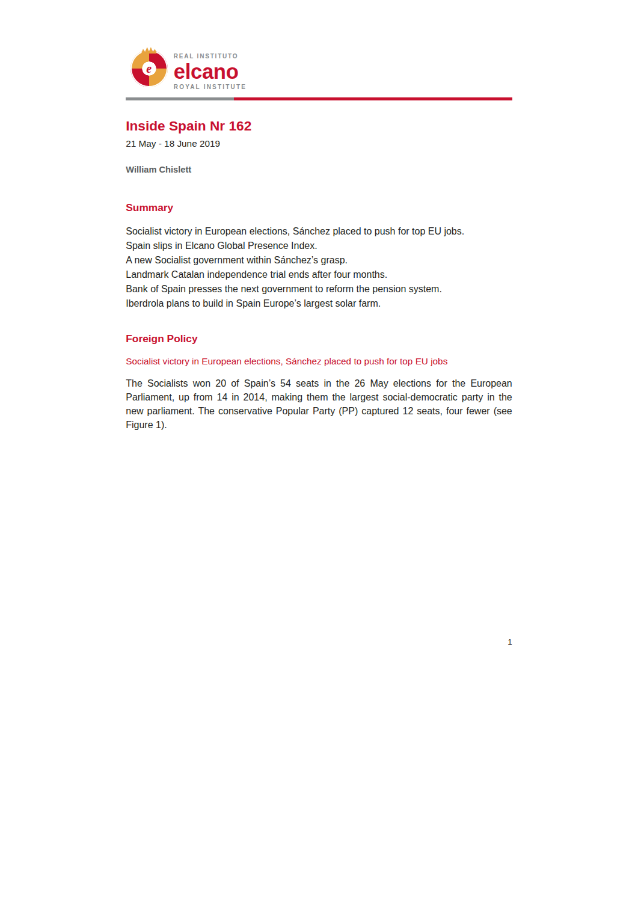e
Real Instituto
elcano
Royal Institute
Inside Spain Nr 162
21 May - 18 June 2019
William Chislett
Summary
Socialist victory in European elections, Sánchez placed to push for top EU jobs.
Spain slips in Elcano Global Presence Index.
A new Socialist government within Sánchez’s grasp.
Landmark Catalan independence trial ends after four months.
Bank of Spain presses the next government to reform the pension system.
Iberdrola plans to build in Spain Europe’s largest solar farm.
Foreign Policy
Socialist victory in European elections, Sánchez placed to push for top EU jobs
The Socialists won 20 of Spain’s 54 seats in the 26 May elections for the European Parliament, up from 14 in 2014, making them the largest social-democratic party in the new parliament. The conservative Popular Party (PP) captured 12 seats, four fewer (see Figure 1).
1